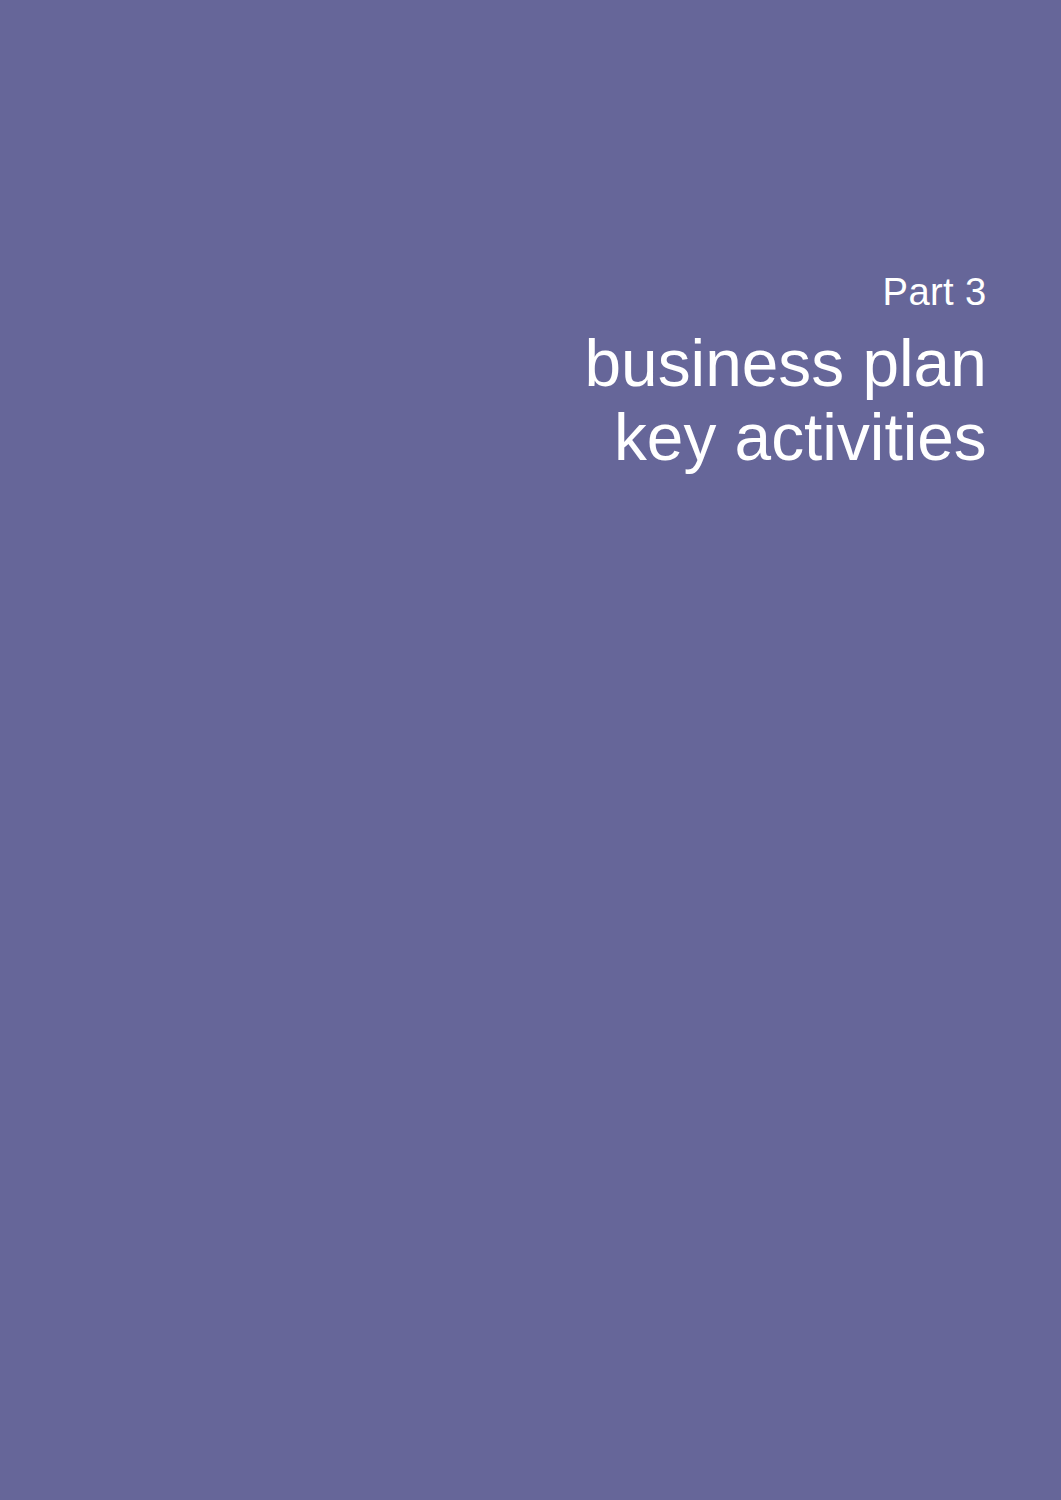Part 3
business plan
key activities